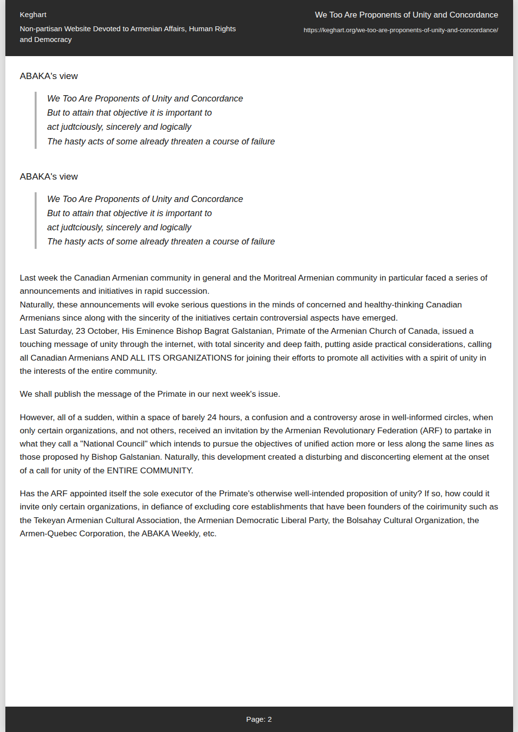Keghart
Non-partisan Website Devoted to Armenian Affairs, Human Rights and Democracy
We Too Are Proponents of Unity and Concordance
https://keghart.org/we-too-are-proponents-of-unity-and-concordance/
ABAKA's view
We Too Are Proponents of Unity and Concordance
But to attain that objective it is important to
act judtciously, sincerely and logically
The hasty acts of some already threaten a course of failure
ABAKA's view
We Too Are Proponents of Unity and Concordance
But to attain that objective it is important to
act judtciously, sincerely and logically
The hasty acts of some already threaten a course of failure
Last week the Canadian Armenian community in general and the Moritreal Armenian community in particular faced a series of announcements and initiatives in rapid succession.
Naturally, these announcements will evoke serious questions in the minds of concerned and healthy-thinking Canadian Armenians since along with the sincerity of the initiatives certain controversial aspects have emerged.
Last Saturday, 23 October, His Eminence Bishop Bagrat Galstanian, Primate of the Armenian Church of Canada, issued a touching message of unity through the internet, with total sincerity and deep faith, putting aside practical considerations, calling all Canadian Armenians AND ALL ITS ORGANIZATIONS for joining their efforts to promote all activities with a spirit of unity in the interests of the entire community.
We shall publish the message of the Primate in our next week's issue.
However, all of a sudden, within a space of barely 24 hours, a confusion and a controversy arose in well-informed circles, when only certain organizations, and not others, received an invitation by the Armenian Revolutionary Federation (ARF) to partake in what they call a "National Council" which intends to pursue the objectives of unified action more or Iess along the same lines as those proposed hy Bishop Galstanian. Naturally, this development created a disturbing and disconcerting element at the onset of a call for unity of the ENTIRE COMMUNITY.
Has the ARF appointed itself the sole executor of the Primate's otherwise well-intended proposition of unity? If so, how could it invite only certain organizations, in defiance of excluding core establishments that have been founders of the coirimunity such as the Tekeyan Armenian Cultural Association, the Armenian Democratic Liberal Party, the Bolsahay Cultural Organization, the Armen-Quebec Corporation, the ABAKA Weekly, etc.
Page: 2